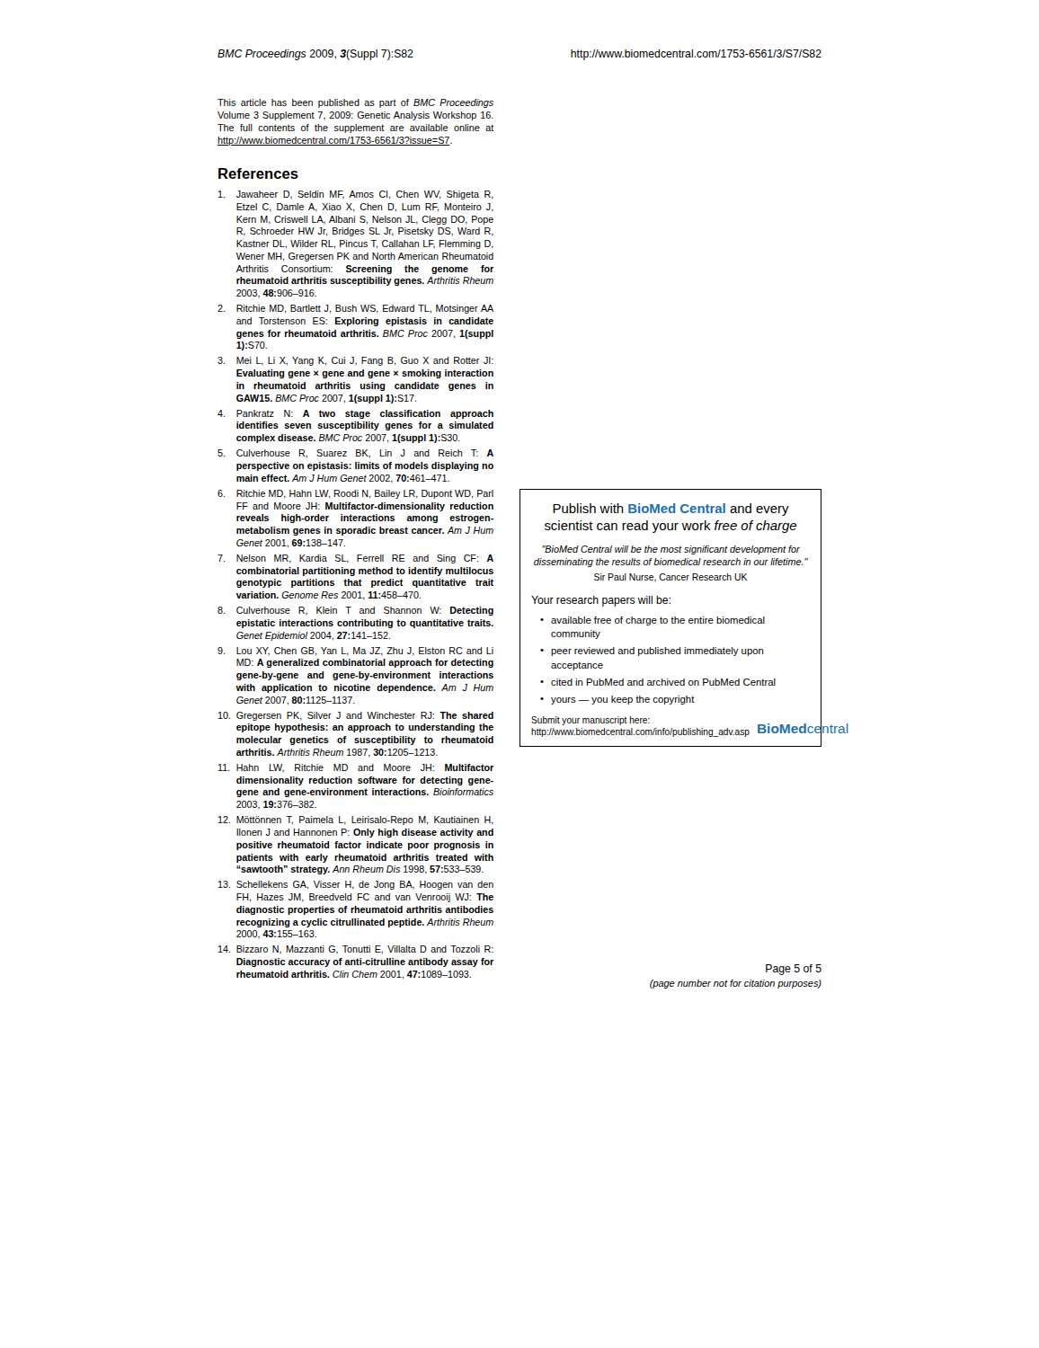BMC Proceedings 2009, 3(Suppl 7):S82
http://www.biomedcentral.com/1753-6561/3/S7/S82
This article has been published as part of BMC Proceedings Volume 3 Supplement 7, 2009: Genetic Analysis Workshop 16. The full contents of the supplement are available online at http://www.biomedcentral.com/1753-6561/3?issue=S7.
References
Jawaheer D, Seldin MF, Amos CI, Chen WV, Shigeta R, Etzel C, Damle A, Xiao X, Chen D, Lum RF, Monteiro J, Kern M, Criswell LA, Albani S, Nelson JL, Clegg DO, Pope R, Schroeder HW Jr, Bridges SL Jr, Pisetsky DS, Ward R, Kastner DL, Wilder RL, Pincus T, Callahan LF, Flemming D, Wener MH, Gregersen PK and North American Rheumatoid Arthritis Consortium: Screening the genome for rheumatoid arthritis susceptibility genes. Arthritis Rheum 2003, 48: 906–916.
Ritchie MD, Bartlett J, Bush WS, Edward TL, Motsinger AA and Torstenson ES: Exploring epistasis in candidate genes for rheumatoid arthritis. BMC Proc 2007, 1(suppl 1): S70.
Mei L, Li X, Yang K, Cui J, Fang B, Guo X and Rotter JI: Evaluating gene × gene and gene × smoking interaction in rheumatoid arthritis using candidate genes in GAW15. BMC Proc 2007, 1(suppl 1): S17.
Pankratz N: A two stage classification approach identifies seven susceptibility genes for a simulated complex disease. BMC Proc 2007, 1(suppl 1): S30.
Culverhouse R, Suarez BK, Lin J and Reich T: A perspective on epistasis: limits of models displaying no main effect. Am J Hum Genet 2002, 70: 461–471.
Ritchie MD, Hahn LW, Roodi N, Bailey LR, Dupont WD, Parl FF and Moore JH: Multifactor-dimensionality reduction reveals high-order interactions among estrogen-metabolism genes in sporadic breast cancer. Am J Hum Genet 2001, 69: 138–147.
Nelson MR, Kardia SL, Ferrell RE and Sing CF: A combinatorial partitioning method to identify multilocus genotypic partitions that predict quantitative trait variation. Genome Res 2001, 11: 458–470.
Culverhouse R, Klein T and Shannon W: Detecting epistatic interactions contributing to quantitative traits. Genet Epidemiol 2004, 27: 141–152.
Lou XY, Chen GB, Yan L, Ma JZ, Zhu J, Elston RC and Li MD: A generalized combinatorial approach for detecting gene-by-gene and gene-by-environment interactions with application to nicotine dependence. Am J Hum Genet 2007, 80: 1125–1137.
Gregersen PK, Silver J and Winchester RJ: The shared epitope hypothesis: an approach to understanding the molecular genetics of susceptibility to rheumatoid arthritis. Arthritis Rheum 1987, 30: 1205–1213.
Hahn LW, Ritchie MD and Moore JH: Multifactor dimensionality reduction software for detecting gene-gene and gene-environment interactions. Bioinformatics 2003, 19: 376–382.
Möttönnen T, Paimela L, Leirisalo-Repo M, Kautiainen H, Ilonen J and Hannonen P: Only high disease activity and positive rheumatoid factor indicate poor prognosis in patients with early rheumatoid arthritis treated with “sawtooth” strategy. Ann Rheum Dis 1998, 57: 533–539.
Schellekens GA, Visser H, de Jong BA, Hoogen van den FH, Hazes JM, Breedveld FC and van Venrooij WJ: The diagnostic properties of rheumatoid arthritis antibodies recognizing a cyclic citrullinated peptide. Arthritis Rheum 2000, 43: 155–163.
Bizzaro N, Mazzanti G, Tonutti E, Villalta D and Tozzoli R: Diagnostic accuracy of anti-citrulline antibody assay for rheumatoid arthritis. Clin Chem 2001, 47: 1089–1093.
Publish with BioMed Central and every
scientist can read your work free of charge
"BioMed Central will be the most significant development for disseminating the results of biomedical research in our lifetime."
Sir Paul Nurse, Cancer Research UK
Your research papers will be:
available free of charge to the entire biomedical community
peer reviewed and published immediately upon acceptance
cited in PubMed and archived on PubMed Central
yours — you keep the copyright
Submit your manuscript here:
http://www.biomedcentral.com/info/publishing_adv.asp
BioMed central
Page 5 of 5
(page number not for citation purposes)